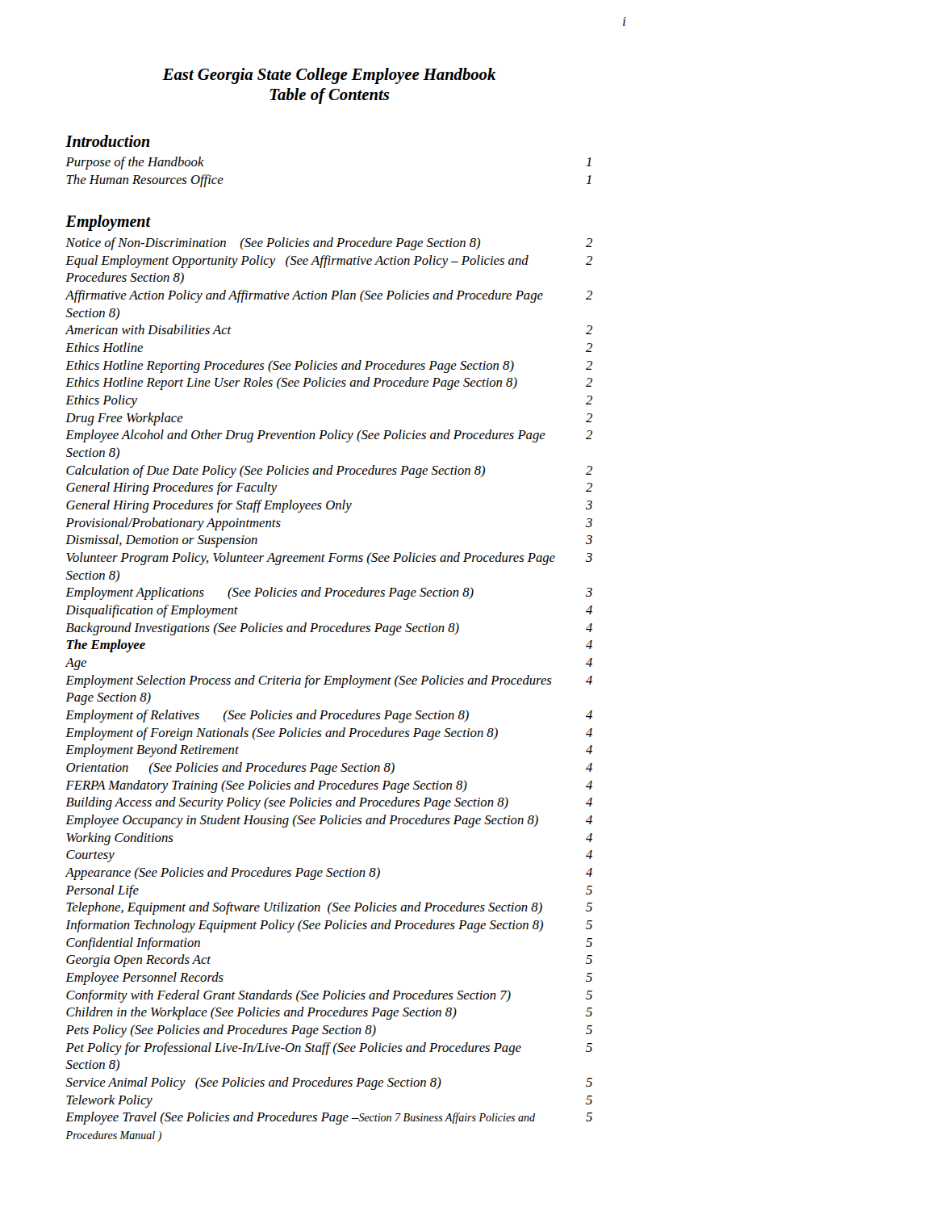i
East Georgia State College Employee Handbook Table of Contents
Introduction
| Purpose of the Handbook | 1 |
| The Human Resources Office | 1 |
Employment
| Notice of Non-Discrimination (See Policies and Procedure Page Section 8) | 2 |
| Equal Employment Opportunity Policy (See Affirmative Action Policy – Policies and Procedures Section 8) | 2 |
| Affirmative Action Policy and Affirmative Action Plan (See Policies and Procedure Page Section 8) | 2 |
| American with Disabilities Act | 2 |
| Ethics Hotline | 2 |
| Ethics Hotline Reporting Procedures (See Policies and Procedures Page Section 8) | 2 |
| Ethics Hotline Report Line User Roles (See Policies and Procedure Page Section 8) | 2 |
| Ethics Policy | 2 |
| Drug Free Workplace | 2 |
| Employee Alcohol and Other Drug Prevention Policy (See Policies and Procedures Page Section 8) | 2 |
| Calculation of Due Date Policy (See Policies and Procedures Page Section 8) | 2 |
| General Hiring Procedures for Faculty | 2 |
| General Hiring Procedures for Staff Employees Only | 3 |
| Provisional/Probationary Appointments | 3 |
| Dismissal, Demotion or Suspension | 3 |
| Volunteer Program Policy, Volunteer Agreement Forms (See Policies and Procedures Page Section 8) | 3 |
| Employment Applications (See Policies and Procedures Page Section 8) | 3 |
| Disqualification of Employment | 4 |
| Background Investigations (See Policies and Procedures Page Section 8) | 4 |
| The Employee | 4 |
| Age | 4 |
| Employment Selection Process and Criteria for Employment (See Policies and Procedures Page Section 8) | 4 |
| Employment of Relatives (See Policies and Procedures Page Section 8) | 4 |
| Employment of Foreign Nationals (See Policies and Procedures Page Section 8) | 4 |
| Employment Beyond Retirement | 4 |
| Orientation (See Policies and Procedures Page Section 8) | 4 |
| FERPA Mandatory Training (See Policies and Procedures Page Section 8) | 4 |
| Building Access and Security Policy (see Policies and Procedures Page Section 8) | 4 |
| Employee Occupancy in Student Housing (See Policies and Procedures Page Section 8) | 4 |
| Working Conditions | 4 |
| Courtesy | 4 |
| Appearance (See Policies and Procedures Page Section 8) | 4 |
| Personal Life | 5 |
| Telephone, Equipment and Software Utilization (See Policies and Procedures Section 8) | 5 |
| Information Technology Equipment Policy (See Policies and Procedures Page Section 8) | 5 |
| Confidential Information | 5 |
| Georgia Open Records Act | 5 |
| Employee Personnel Records | 5 |
| Conformity with Federal Grant Standards (See Policies and Procedures Section 7) | 5 |
| Children in the Workplace (See Policies and Procedures Page Section 8) | 5 |
| Pets Policy (See Policies and Procedures Page Section 8) | 5 |
| Pet Policy for Professional Live-In/Live-On Staff (See Policies and Procedures Page Section 8) | 5 |
| Service Animal Policy (See Policies and Procedures Page Section 8) | 5 |
| Telework Policy | 5 |
| Employee Travel (See Policies and Procedures Page – Section 7 Business Affairs Policies and Procedures Manual ) | 5 |